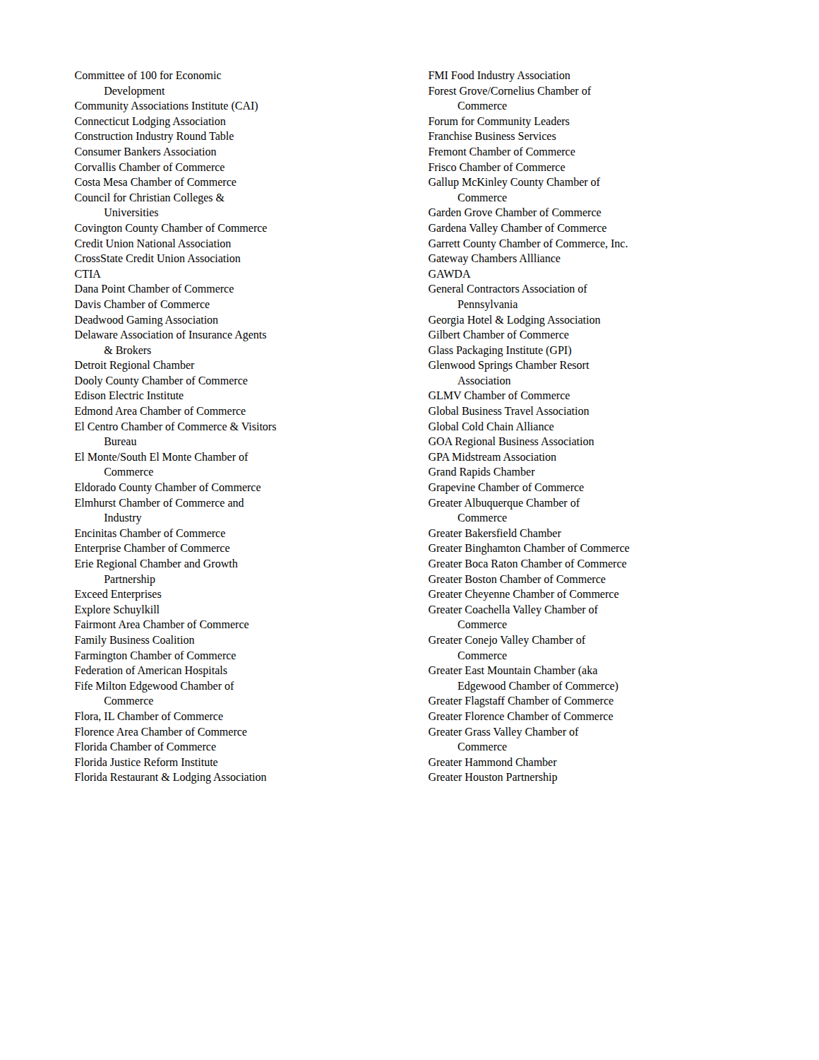Committee of 100 for EconomicDevelopment
Community Associations Institute (CAI)
Connecticut Lodging Association
Construction Industry Round Table
Consumer Bankers Association
Corvallis Chamber of Commerce
Costa Mesa Chamber of Commerce
Council for Christian Colleges &Universities
Covington County Chamber of Commerce
Credit Union National Association
CrossState Credit Union Association
CTIA
Dana Point Chamber of Commerce
Davis Chamber of Commerce
Deadwood Gaming Association
Delaware Association of Insurance Agents& Brokers
Detroit Regional Chamber
Dooly County Chamber of Commerce
Edison Electric Institute
Edmond Area Chamber of Commerce
El Centro Chamber of Commerce & VisitorsBureau
El Monte/South El Monte Chamber ofCommerce
Eldorado County Chamber of Commerce
Elmhurst Chamber of Commerce andIndustry
Encinitas Chamber of Commerce
Enterprise Chamber of Commerce
Erie Regional Chamber and GrowthPartnership
Exceed Enterprises
Explore Schuylkill
Fairmont Area Chamber of Commerce
Family Business Coalition
Farmington Chamber of Commerce
Federation of American Hospitals
Fife Milton Edgewood Chamber ofCommerce
Flora, IL Chamber of Commerce
Florence Area Chamber of Commerce
Florida Chamber of Commerce
Florida Justice Reform Institute
Florida Restaurant & Lodging Association
FMI Food Industry Association
Forest Grove/Cornelius Chamber ofCommerce
Forum for Community Leaders
Franchise Business Services
Fremont Chamber of Commerce
Frisco Chamber of Commerce
Gallup McKinley County Chamber ofCommerce
Garden Grove Chamber of Commerce
Gardena Valley Chamber of Commerce
Garrett County Chamber of Commerce, Inc.
Gateway Chambers Allliance
GAWDA
General Contractors Association ofPennsylvania
Georgia Hotel & Lodging Association
Gilbert Chamber of Commerce
Glass Packaging Institute (GPI)
Glenwood Springs Chamber ResortAssociation
GLMV Chamber of Commerce
Global Business Travel Association
Global Cold Chain Alliance
GOA Regional Business Association
GPA Midstream Association
Grand Rapids Chamber
Grapevine Chamber of Commerce
Greater Albuquerque Chamber ofCommerce
Greater Bakersfield Chamber
Greater Binghamton Chamber of Commerce
Greater Boca Raton Chamber of Commerce
Greater Boston Chamber of Commerce
Greater Cheyenne Chamber of Commerce
Greater Coachella Valley Chamber ofCommerce
Greater Conejo Valley Chamber ofCommerce
Greater East Mountain Chamber (akaEdgewood Chamber of Commerce)
Greater Flagstaff Chamber of Commerce
Greater Florence Chamber of Commerce
Greater Grass Valley Chamber ofCommerce
Greater Hammond Chamber
Greater Houston Partnership